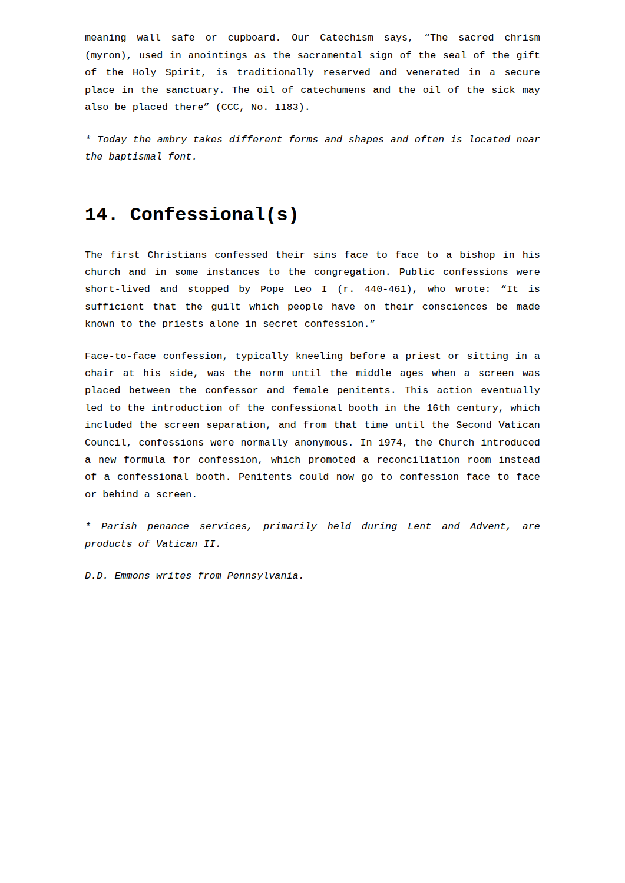meaning wall safe or cupboard. Our Catechism says, “The sacred chrism (myron), used in anointings as the sacramental sign of the seal of the gift of the Holy Spirit, is traditionally reserved and venerated in a secure place in the sanctuary. The oil of catechumens and the oil of the sick may also be placed there” (CCC, No. 1183).
* Today the ambry takes different forms and shapes and often is located near the baptismal font.
14. Confessional(s)
The first Christians confessed their sins face to face to a bishop in his church and in some instances to the congregation. Public confessions were short-lived and stopped by Pope Leo I (r. 440-461), who wrote: “It is sufficient that the guilt which people have on their consciences be made known to the priests alone in secret confession.”
Face-to-face confession, typically kneeling before a priest or sitting in a chair at his side, was the norm until the middle ages when a screen was placed between the confessor and female penitents. This action eventually led to the introduction of the confessional booth in the 16th century, which included the screen separation, and from that time until the Second Vatican Council, confessions were normally anonymous. In 1974, the Church introduced a new formula for confession, which promoted a reconciliation room instead of a confessional booth. Penitents could now go to confession face to face or behind a screen.
* Parish penance services, primarily held during Lent and Advent, are products of Vatican II.
D.D. Emmons writes from Pennsylvania.